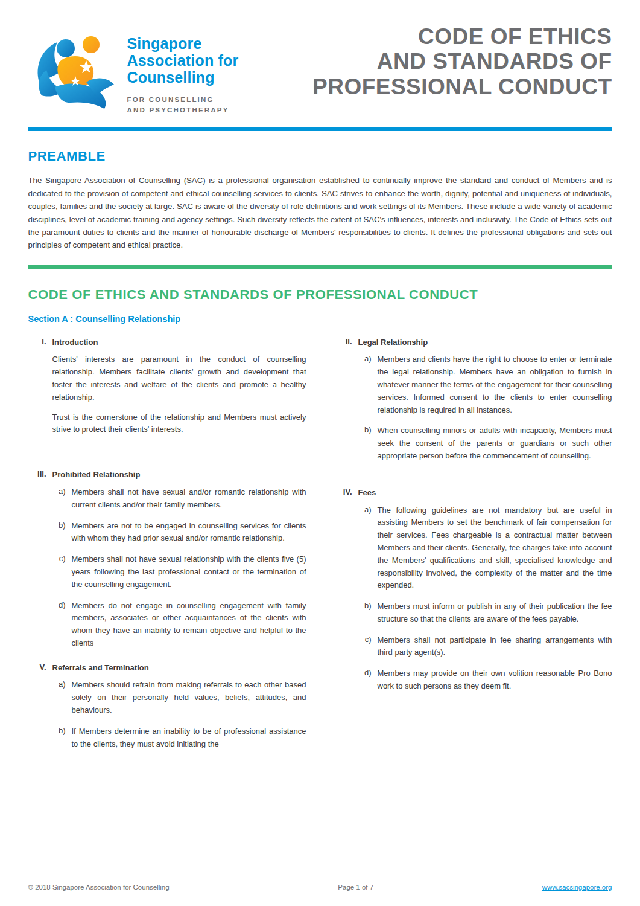Singapore
Association for
Counselling
FOR COUNSELLING
AND PSYCHOTHERAPY
Code of Ethics
and Standards of
Professional Conduct
Preamble
The Singapore Association of Counselling (SAC) is a professional organisation established to continually improve the standard and conduct of Members and is dedicated to the provision of competent and ethical counselling services to clients. SAC strives to enhance the worth, dignity, potential and uniqueness of individuals, couples, families and the society at large. SAC is aware of the diversity of role definitions and work settings of its Members. These include a wide variety of academic disciplines, level of academic training and agency settings. Such diversity reflects the extent of SAC's influences, interests and inclusivity. The Code of Ethics sets out the paramount duties to clients and the manner of honourable discharge of Members' responsibilities to clients. It defines the professional obligations and sets out principles of competent and ethical practice.
Code of Ethics and Standards of Professional Conduct
Section A : Counselling Relationship
I.
Introduction
Clients' interests are paramount in the conduct of counselling relationship. Members facilitate clients' growth and development that foster the interests and welfare of the clients and promote a healthy relationship.
Trust is the cornerstone of the relationship and Members must actively strive to protect their clients' interests.
III.
Prohibited Relationship
a) Members shall not have sexual and/or romantic relationship with current clients and/or their family members.
b) Members are not to be engaged in counselling services for clients with whom they had prior sexual and/or romantic relationship.
c) Members shall not have sexual relationship with the clients five (5) years following the last professional contact or the termination of the counselling engagement.
d) Members do not engage in counselling engagement with family members, associates or other acquaintances of the clients with whom they have an inability to remain objective and helpful to the clients
V.
Referrals and Termination
a) Members should refrain from making referrals to each other based solely on their personally held values, beliefs, attitudes, and behaviours.
b) If Members determine an inability to be of professional assistance to the clients, they must avoid initiating the
II.
Legal Relationship
a) Members and clients have the right to choose to enter or terminate the legal relationship. Members have an obligation to furnish in whatever manner the terms of the engagement for their counselling services. Informed consent to the clients to enter counselling relationship is required in all instances.
b) When counselling minors or adults with incapacity, Members must seek the consent of the parents or guardians or such other appropriate person before the commencement of counselling.
IV.
Fees
a) The following guidelines are not mandatory but are useful in assisting Members to set the benchmark of fair compensation for their services. Fees chargeable is a contractual matter between Members and their clients. Generally, fee charges take into account the Members' qualifications and skill, specialised knowledge and responsibility involved, the complexity of the matter and the time expended.
b) Members must inform or publish in any of their publication the fee structure so that the clients are aware of the fees payable.
c) Members shall not participate in fee sharing arrangements with third party agent(s).
d) Members may provide on their own volition reasonable Pro Bono work to such persons as they deem fit.
© 2018 Singapore Association for Counselling
Page 1 of 7
www.sacsingapore.org